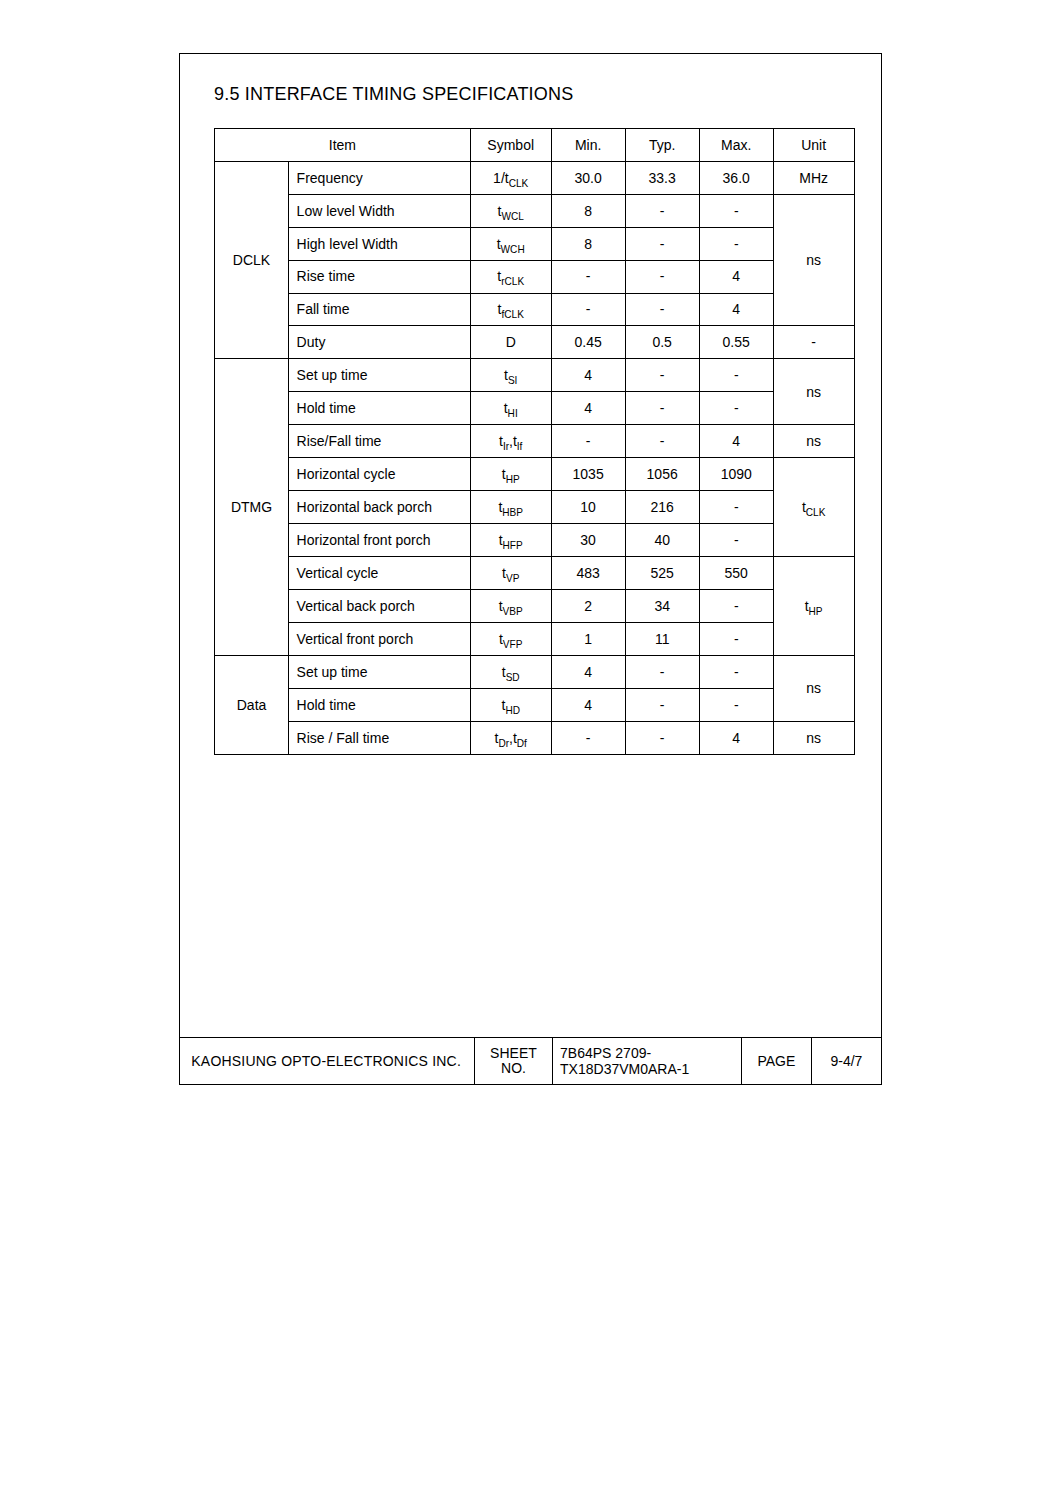9.5 INTERFACE TIMING SPECIFICATIONS
| Item | Symbol | Min. | Typ. | Max. | Unit |
| --- | --- | --- | --- | --- | --- |
| DCLK | Frequency | 1/t CLK | 30.0 | 33.3 | 36.0 | MHz |
| Low level Width | t WCL | 8 | - | - | ns |
| High level Width | t WCH | 8 | - | - |
| Rise time | t rCLK | - | - | 4 |
| Fall time | t fCLK | - | - | 4 |
| Duty | D | 0.45 | 0.5 | 0.55 | - |
| DTMG | Set up time | t SI | 4 | - | - | ns |
| Hold time | t HI | 4 | - | - |
| Rise/Fall time | t Ir ,t If | - | - | 4 | ns |
| Horizontal cycle | t HP | 1035 | 1056 | 1090 | t CLK |
| Horizontal back porch | t HBP | 10 | 216 | - |
| Horizontal front porch | t HFP | 30 | 40 | - |
| Vertical cycle | t VP | 483 | 525 | 550 | t HP |
| Vertical back porch | t VBP | 2 | 34 | - |
| Vertical front porch | t VFP | 1 | 11 | - |
| Data | Set up time | t SD | 4 | - | - | ns |
| Hold time | t HD | 4 | - | - |
| Rise / Fall time | t Dr ,t Df | - | - | 4 | ns |
KAOHSIUNG OPTO-ELECTRONICS INC.
SHEET NO.
7B64PS 2709-TX18D37VM0ARA-1
PAGE
9-4/7